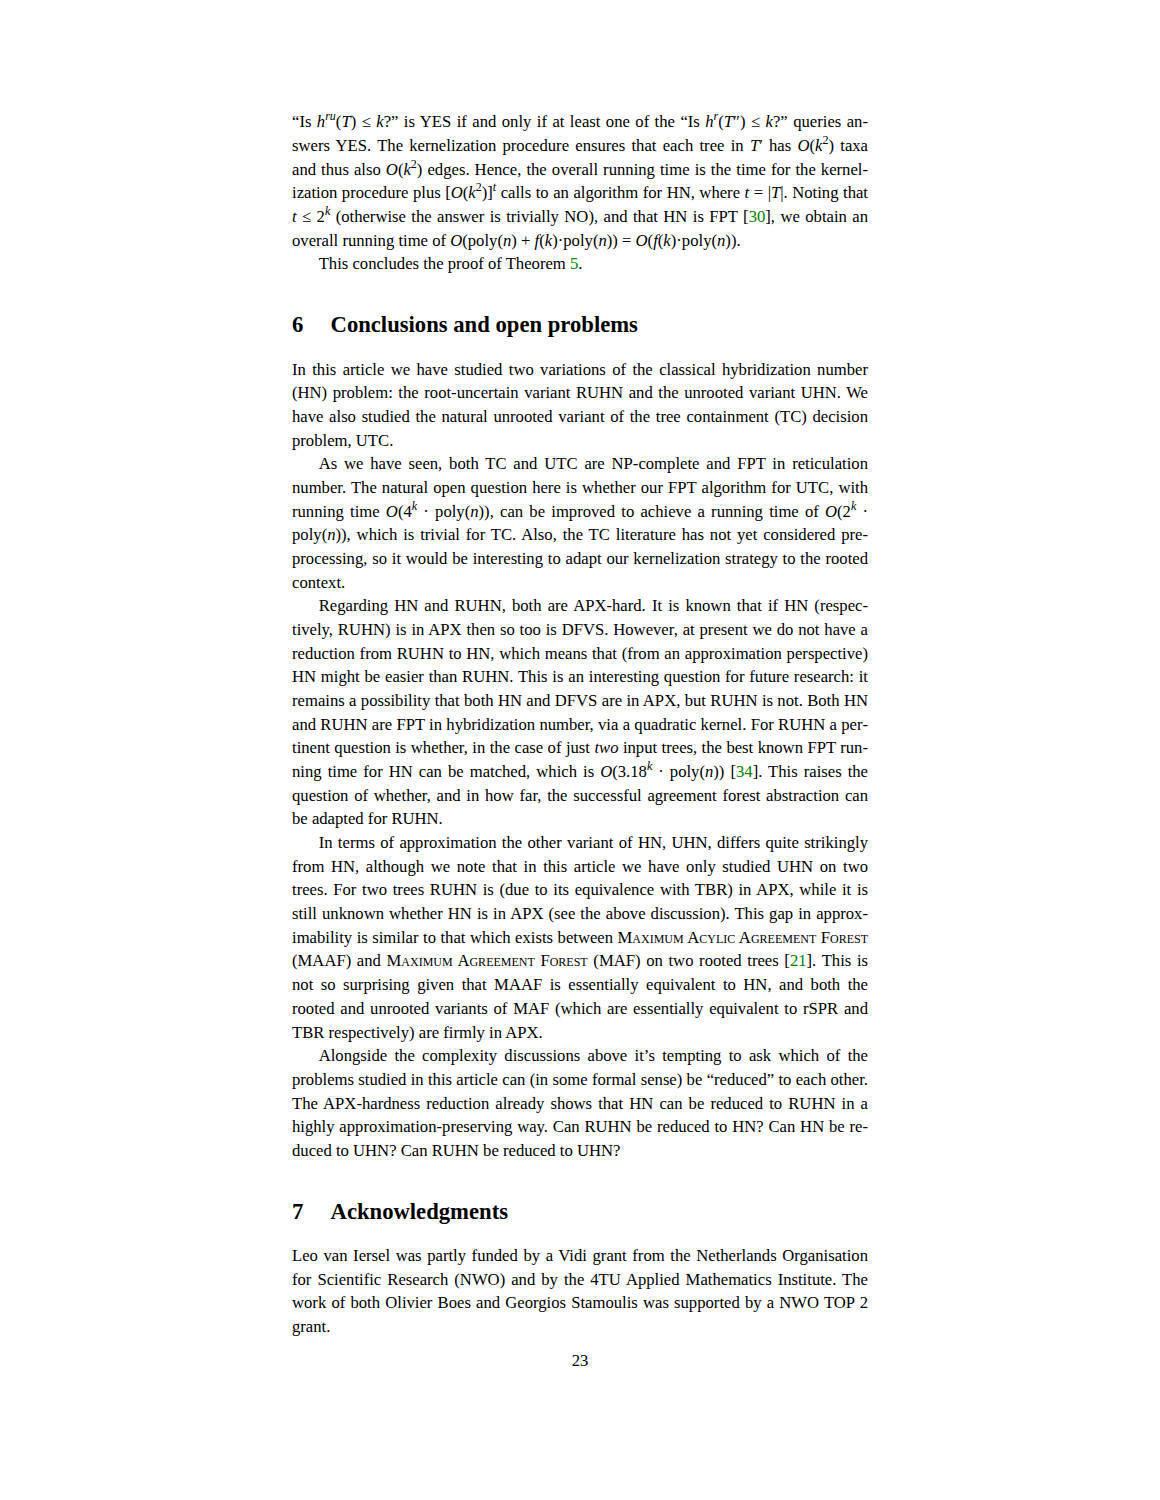“Is hru(T) ≤ k?” is YES if and only if at least one of the “Is hr(T″) ≤ k?” queries answers YES. The kernelization procedure ensures that each tree in T′ has O(k2) taxa and thus also O(k2) edges. Hence, the overall running time is the time for the kernelization procedure plus [O(k2)]t calls to an algorithm for HN, where t = |T|. Noting that t ≤ 2k (otherwise the answer is trivially NO), and that HN is FPT [30], we obtain an overall running time of O(poly(n) + f(k)·poly(n)) = O(f(k)·poly(n)).
This concludes the proof of Theorem 5.
6 Conclusions and open problems
In this article we have studied two variations of the classical hybridization number (HN) problem: the root-uncertain variant RUHN and the unrooted variant UHN. We have also studied the natural unrooted variant of the tree containment (TC) decision problem, UTC.
As we have seen, both TC and UTC are NP-complete and FPT in reticulation number. The natural open question here is whether our FPT algorithm for UTC, with running time O(4k · poly(n)), can be improved to achieve a running time of O(2k · poly(n)), which is trivial for TC. Also, the TC literature has not yet considered pre-processing, so it would be interesting to adapt our kernelization strategy to the rooted context.
Regarding HN and RUHN, both are APX-hard. It is known that if HN (respectively, RUHN) is in APX then so too is DFVS. However, at present we do not have a reduction from RUHN to HN, which means that (from an approximation perspective) HN might be easier than RUHN. This is an interesting question for future research: it remains a possibility that both HN and DFVS are in APX, but RUHN is not. Both HN and RUHN are FPT in hybridization number, via a quadratic kernel. For RUHN a pertinent question is whether, in the case of just two input trees, the best known FPT running time for HN can be matched, which is O(3.18k · poly(n)) [34]. This raises the question of whether, and in how far, the successful agreement forest abstraction can be adapted for RUHN.
In terms of approximation the other variant of HN, UHN, differs quite strikingly from HN, although we note that in this article we have only studied UHN on two trees. For two trees RUHN is (due to its equivalence with TBR) in APX, while it is still unknown whether HN is in APX (see the above discussion). This gap in approximability is similar to that which exists between Maximum Acylic Agreement Forest (MAAF) and Maximum Agreement Forest (MAF) on two rooted trees [21]. This is not so surprising given that MAAF is essentially equivalent to HN, and both the rooted and unrooted variants of MAF (which are essentially equivalent to rSPR and TBR respectively) are firmly in APX.
Alongside the complexity discussions above it’s tempting to ask which of the problems studied in this article can (in some formal sense) be “reduced” to each other. The APX-hardness reduction already shows that HN can be reduced to RUHN in a highly approximation-preserving way. Can RUHN be reduced to HN? Can HN be reduced to UHN? Can RUHN be reduced to UHN?
7 Acknowledgments
Leo van Iersel was partly funded by a Vidi grant from the Netherlands Organisation for Scientific Research (NWO) and by the 4TU Applied Mathematics Institute. The work of both Olivier Boes and Georgios Stamoulis was supported by a NWO TOP 2 grant.
23